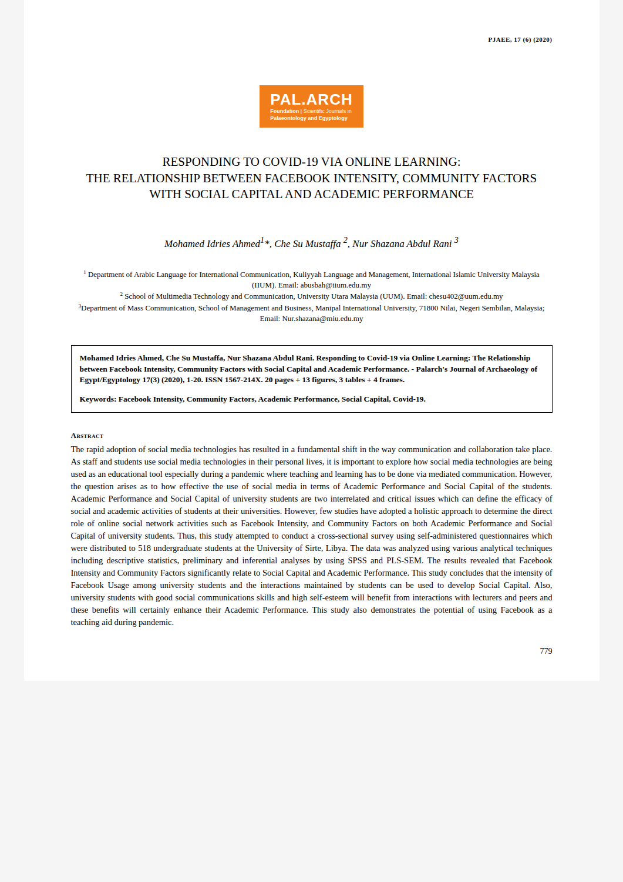PJAEE, 17 (6) (2020)
PAL.ARCH Foundation | Scientific Journals in Palaeontology and Egyptology
Responding to Covid-19 via Online Learning:
The Relationship between Facebook Intensity, Community Factors with Social Capital and Academic Performance
Mohamed Idries Ahmed1*, Che Su Mustaffa 2, Nur Shazana Abdul Rani 3
1 Department of Arabic Language for International Communication, Kuliyyah Language and Management, International Islamic University Malaysia (IIUM). Email: abusbah@iium.edu.my
2 School of Multimedia Technology and Communication, University Utara Malaysia (UUM). Email: chesu402@uum.edu.my
3Department of Mass Communication, School of Management and Business, Manipal International University, 71800 Nilai, Negeri Sembilan, Malaysia; Email: Nur.shazana@miu.edu.my
Mohamed Idries Ahmed, Che Su Mustaffa, Nur Shazana Abdul Rani. Responding to Covid-19 via Online Learning: The Relationship between Facebook Intensity, Community Factors with Social Capital and Academic Performance. - Palarch's Journal of Archaeology of Egypt/Egyptology 17(3) (2020), 1-20. ISSN 1567-214X. 20 pages + 13 figures, 3 tables + 4 frames.
Keywords: Facebook Intensity, Community Factors, Academic Performance, Social Capital, Covid-19.
Abstract
The rapid adoption of social media technologies has resulted in a fundamental shift in the way communication and collaboration take place. As staff and students use social media technologies in their personal lives, it is important to explore how social media technologies are being used as an educational tool especially during a pandemic where teaching and learning has to be done via mediated communication. However, the question arises as to how effective the use of social media in terms of Academic Performance and Social Capital of the students. Academic Performance and Social Capital of university students are two interrelated and critical issues which can define the efficacy of social and academic activities of students at their universities. However, few studies have adopted a holistic approach to determine the direct role of online social network activities such as Facebook Intensity, and Community Factors on both Academic Performance and Social Capital of university students. Thus, this study attempted to conduct a cross-sectional survey using self-administered questionnaires which were distributed to 518 undergraduate students at the University of Sirte, Libya. The data was analyzed using various analytical techniques including descriptive statistics, preliminary and inferential analyses by using SPSS and PLS-SEM. The results revealed that Facebook Intensity and Community Factors significantly relate to Social Capital and Academic Performance. This study concludes that the intensity of Facebook Usage among university students and the interactions maintained by students can be used to develop Social Capital. Also, university students with good social communications skills and high self-esteem will benefit from interactions with lecturers and peers and these benefits will certainly enhance their Academic Performance. This study also demonstrates the potential of using Facebook as a teaching aid during pandemic.
779